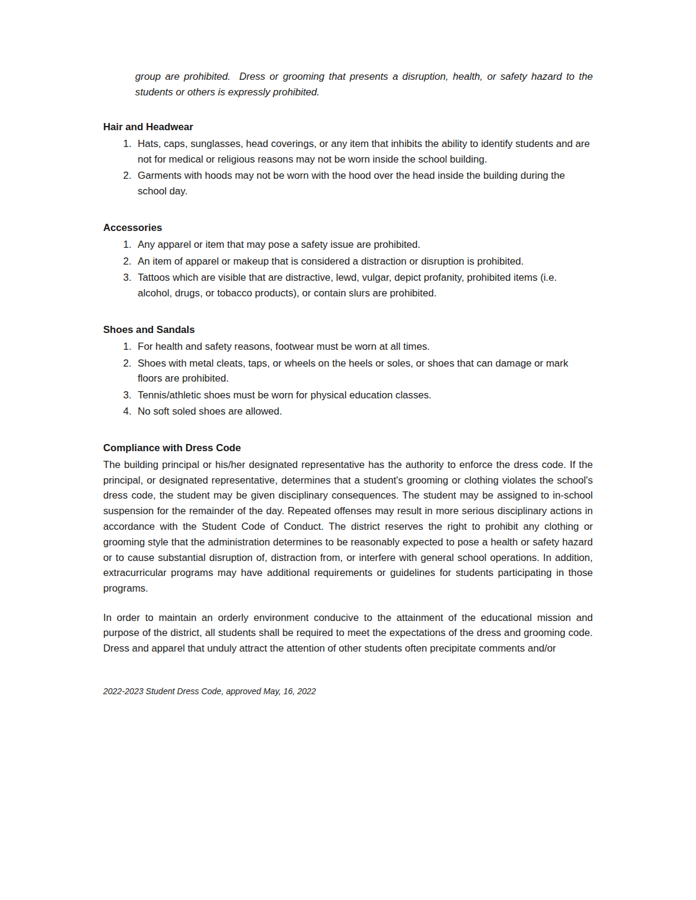group are prohibited. Dress or grooming that presents a disruption, health, or safety hazard to the students or others is expressly prohibited.
Hair and Headwear
Hats, caps, sunglasses, head coverings, or any item that inhibits the ability to identify students and are not for medical or religious reasons may not be worn inside the school building.
Garments with hoods may not be worn with the hood over the head inside the building during the school day.
Accessories
Any apparel or item that may pose a safety issue are prohibited.
An item of apparel or makeup that is considered a distraction or disruption is prohibited.
Tattoos which are visible that are distractive, lewd, vulgar, depict profanity, prohibited items (i.e. alcohol, drugs, or tobacco products), or contain slurs are prohibited.
Shoes and Sandals
For health and safety reasons, footwear must be worn at all times.
Shoes with metal cleats, taps, or wheels on the heels or soles, or shoes that can damage or mark floors are prohibited.
Tennis/athletic shoes must be worn for physical education classes.
No soft soled shoes are allowed.
Compliance with Dress Code
The building principal or his/her designated representative has the authority to enforce the dress code. If the principal, or designated representative, determines that a student's grooming or clothing violates the school's dress code, the student may be given disciplinary consequences. The student may be assigned to in-school suspension for the remainder of the day. Repeated offenses may result in more serious disciplinary actions in accordance with the Student Code of Conduct. The district reserves the right to prohibit any clothing or grooming style that the administration determines to be reasonably expected to pose a health or safety hazard or to cause substantial disruption of, distraction from, or interfere with general school operations. In addition, extracurricular programs may have additional requirements or guidelines for students participating in those programs.
In order to maintain an orderly environment conducive to the attainment of the educational mission and purpose of the district, all students shall be required to meet the expectations of the dress and grooming code. Dress and apparel that unduly attract the attention of other students often precipitate comments and/or
2022-2023 Student Dress Code, approved May, 16, 2022